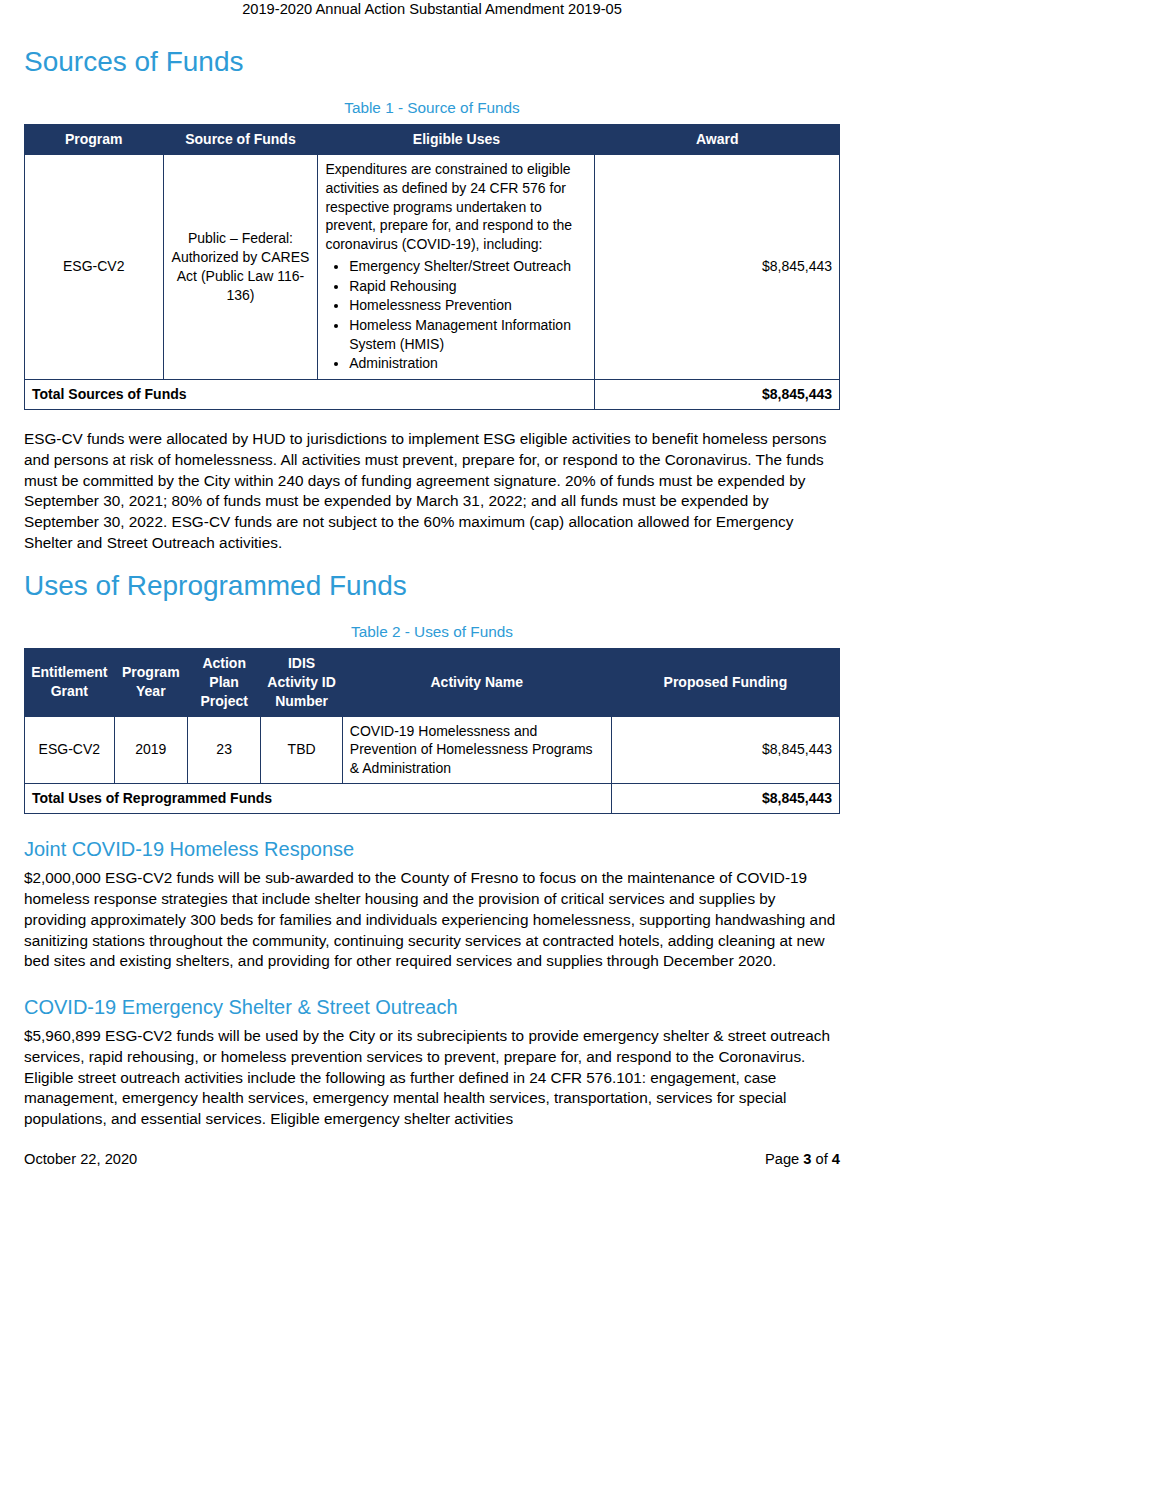2019-2020 Annual Action Substantial Amendment 2019-05
Sources of Funds
Table 1 - Source of Funds
| Program | Source of Funds | Eligible Uses | Award |
| --- | --- | --- | --- |
| ESG-CV2 | Public – Federal: Authorized by CARES Act (Public Law 116-136) | Expenditures are constrained to eligible activities as defined by 24 CFR 576 for respective programs undertaken to prevent, prepare for, and respond to the coronavirus (COVID-19), including: Emergency Shelter/Street Outreach Rapid Rehousing Homelessness Prevention Homeless Management Information System (HMIS) Administration | $8,845,443 |
| Total Sources of Funds | $8,845,443 |
ESG-CV funds were allocated by HUD to jurisdictions to implement ESG eligible activities to benefit homeless persons and persons at risk of homelessness. All activities must prevent, prepare for, or respond to the Coronavirus. The funds must be committed by the City within 240 days of funding agreement signature. 20% of funds must be expended by September 30, 2021; 80% of funds must be expended by March 31, 2022; and all funds must be expended by September 30, 2022. ESG-CV funds are not subject to the 60% maximum (cap) allocation allowed for Emergency Shelter and Street Outreach activities.
Uses of Reprogrammed Funds
Table 2 - Uses of Funds
| Entitlement Grant | Program Year | Action Plan Project | IDIS Activity ID Number | Activity Name | Proposed Funding |
| --- | --- | --- | --- | --- | --- |
| ESG-CV2 | 2019 | 23 | TBD | COVID-19 Homelessness and Prevention of Homelessness Programs & Administration | $8,845,443 |
| Total Uses of Reprogrammed Funds | $8,845,443 |
Joint COVID-19 Homeless Response
$2,000,000 ESG-CV2 funds will be sub-awarded to the County of Fresno to focus on the maintenance of COVID-19 homeless response strategies that include shelter housing and the provision of critical services and supplies by providing approximately 300 beds for families and individuals experiencing homelessness, supporting handwashing and sanitizing stations throughout the community, continuing security services at contracted hotels, adding cleaning at new bed sites and existing shelters, and providing for other required services and supplies through December 2020.
COVID-19 Emergency Shelter & Street Outreach
$5,960,899 ESG-CV2 funds will be used by the City or its subrecipients to provide emergency shelter & street outreach services, rapid rehousing, or homeless prevention services to prevent, prepare for, and respond to the Coronavirus. Eligible street outreach activities include the following as further defined in 24 CFR 576.101: engagement, case management, emergency health services, emergency mental health services, transportation, services for special populations, and essential services. Eligible emergency shelter activities
October 22, 2020
Page 3 of 4